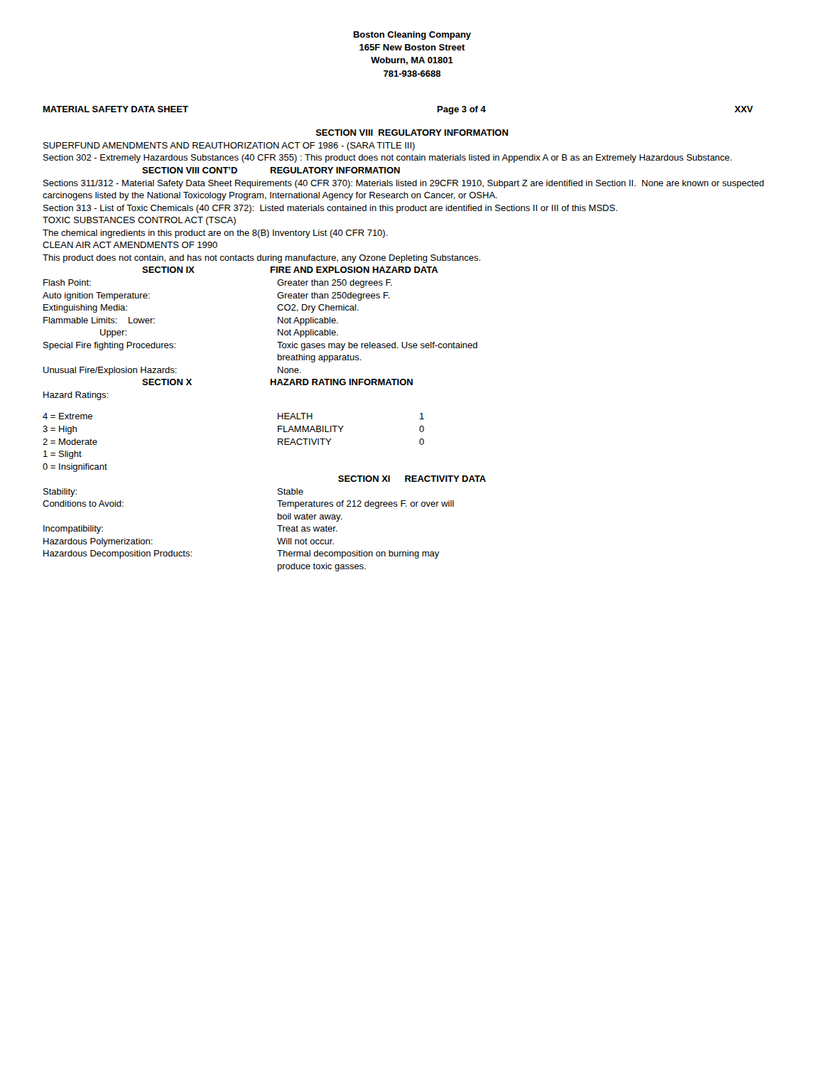Boston Cleaning Company
165F New Boston Street
Woburn, MA 01801
781-938-6688
MATERIAL SAFETY DATA SHEET Page 3 of 4 XXV
SECTION VIII REGULATORY INFORMATION
SUPERFUND AMENDMENTS AND REAUTHORIZATION ACT OF 1986 - (SARA TITLE III)
Section 302 - Extremely Hazardous Substances (40 CFR 355) : This product does not contain materials listed in Appendix A or B as an Extremely Hazardous Substance.
SECTION VIII CONT’D REGULATORY INFORMATION
Sections 311/312 - Material Safety Data Sheet Requirements (40 CFR 370): Materials listed in 29CFR 1910, Subpart Z are identified in Section II. None are known or suspected carcinogens listed by the National Toxicology Program, International Agency for Research on Cancer, or OSHA.
Section 313 - List of Toxic Chemicals (40 CFR 372): Listed materials contained in this product are identified in Sections II or III of this MSDS.
TOXIC SUBSTANCES CONTROL ACT (TSCA)
The chemical ingredients in this product are on the 8(B) Inventory List (40 CFR 710).
CLEAN AIR ACT AMENDMENTS OF 1990
This product does not contain, and has not contacts during manufacture, any Ozone Depleting Substances.
SECTION IX FIRE AND EXPLOSION HAZARD DATA
| Flash Point: | Greater than 250 degrees F. |
| Auto ignition Temperature: | Greater than 250degrees F. |
| Extinguishing Media: | CO2, Dry Chemical. |
| Flammable Limits: Lower: | Not Applicable. |
| Upper: | Not Applicable. |
| Special Fire fighting Procedures: | Toxic gases may be released. Use self-contained breathing apparatus. |
| Unusual Fire/Explosion Hazards: | None. |
SECTION X HAZARD RATING INFORMATION
Hazard Ratings:
| 4 = Extreme | HEALTH | 1 |
| 3 = High | FLAMMABILITY | 0 |
| 2 = Moderate | REACTIVITY | 0 |
| 1 = Slight | | |
| 0 = Insignificant | | |
SECTION XI REACTIVITY DATA
| Stability: | Stable |
| Conditions to Avoid: | Temperatures of 212 degrees F. or over will boil water away. |
| Incompatibility: | Treat as water. |
| Hazardous Polymerization: | Will not occur. |
| Hazardous Decomposition Products: | Thermal decomposition on burning may produce toxic gasses. |